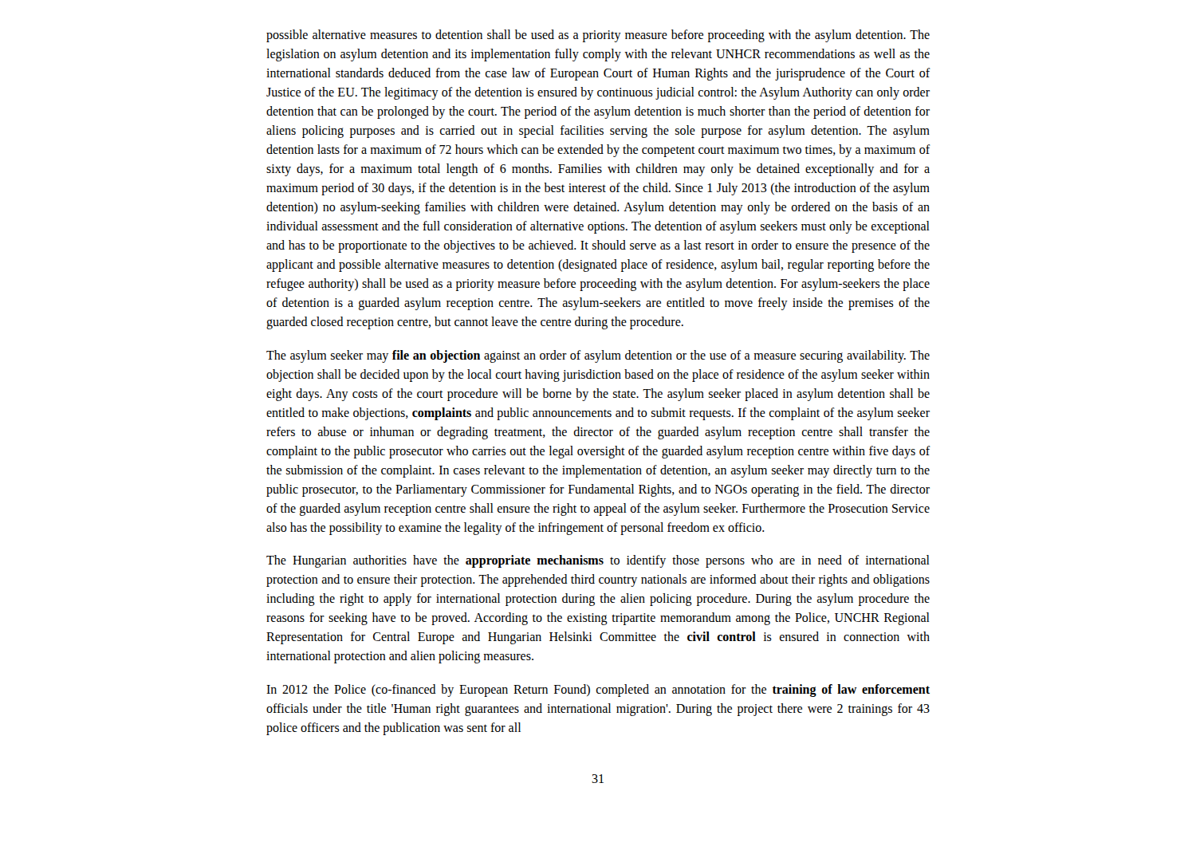possible alternative measures to detention shall be used as a priority measure before proceeding with the asylum detention. The legislation on asylum detention and its implementation fully comply with the relevant UNHCR recommendations as well as the international standards deduced from the case law of European Court of Human Rights and the jurisprudence of the Court of Justice of the EU. The legitimacy of the detention is ensured by continuous judicial control: the Asylum Authority can only order detention that can be prolonged by the court. The period of the asylum detention is much shorter than the period of detention for aliens policing purposes and is carried out in special facilities serving the sole purpose for asylum detention. The asylum detention lasts for a maximum of 72 hours which can be extended by the competent court maximum two times, by a maximum of sixty days, for a maximum total length of 6 months. Families with children may only be detained exceptionally and for a maximum period of 30 days, if the detention is in the best interest of the child. Since 1 July 2013 (the introduction of the asylum detention) no asylum-seeking families with children were detained. Asylum detention may only be ordered on the basis of an individual assessment and the full consideration of alternative options. The detention of asylum seekers must only be exceptional and has to be proportionate to the objectives to be achieved. It should serve as a last resort in order to ensure the presence of the applicant and possible alternative measures to detention (designated place of residence, asylum bail, regular reporting before the refugee authority) shall be used as a priority measure before proceeding with the asylum detention. For asylum-seekers the place of detention is a guarded asylum reception centre. The asylum-seekers are entitled to move freely inside the premises of the guarded closed reception centre, but cannot leave the centre during the procedure.
The asylum seeker may file an objection against an order of asylum detention or the use of a measure securing availability. The objection shall be decided upon by the local court having jurisdiction based on the place of residence of the asylum seeker within eight days. Any costs of the court procedure will be borne by the state. The asylum seeker placed in asylum detention shall be entitled to make objections, complaints and public announcements and to submit requests. If the complaint of the asylum seeker refers to abuse or inhuman or degrading treatment, the director of the guarded asylum reception centre shall transfer the complaint to the public prosecutor who carries out the legal oversight of the guarded asylum reception centre within five days of the submission of the complaint. In cases relevant to the implementation of detention, an asylum seeker may directly turn to the public prosecutor, to the Parliamentary Commissioner for Fundamental Rights, and to NGOs operating in the field. The director of the guarded asylum reception centre shall ensure the right to appeal of the asylum seeker. Furthermore the Prosecution Service also has the possibility to examine the legality of the infringement of personal freedom ex officio.
The Hungarian authorities have the appropriate mechanisms to identify those persons who are in need of international protection and to ensure their protection. The apprehended third country nationals are informed about their rights and obligations including the right to apply for international protection during the alien policing procedure. During the asylum procedure the reasons for seeking have to be proved. According to the existing tripartite memorandum among the Police, UNCHR Regional Representation for Central Europe and Hungarian Helsinki Committee the civil control is ensured in connection with international protection and alien policing measures.
In 2012 the Police (co-financed by European Return Found) completed an annotation for the training of law enforcement officials under the title 'Human right guarantees and international migration'. During the project there were 2 trainings for 43 police officers and the publication was sent for all
31